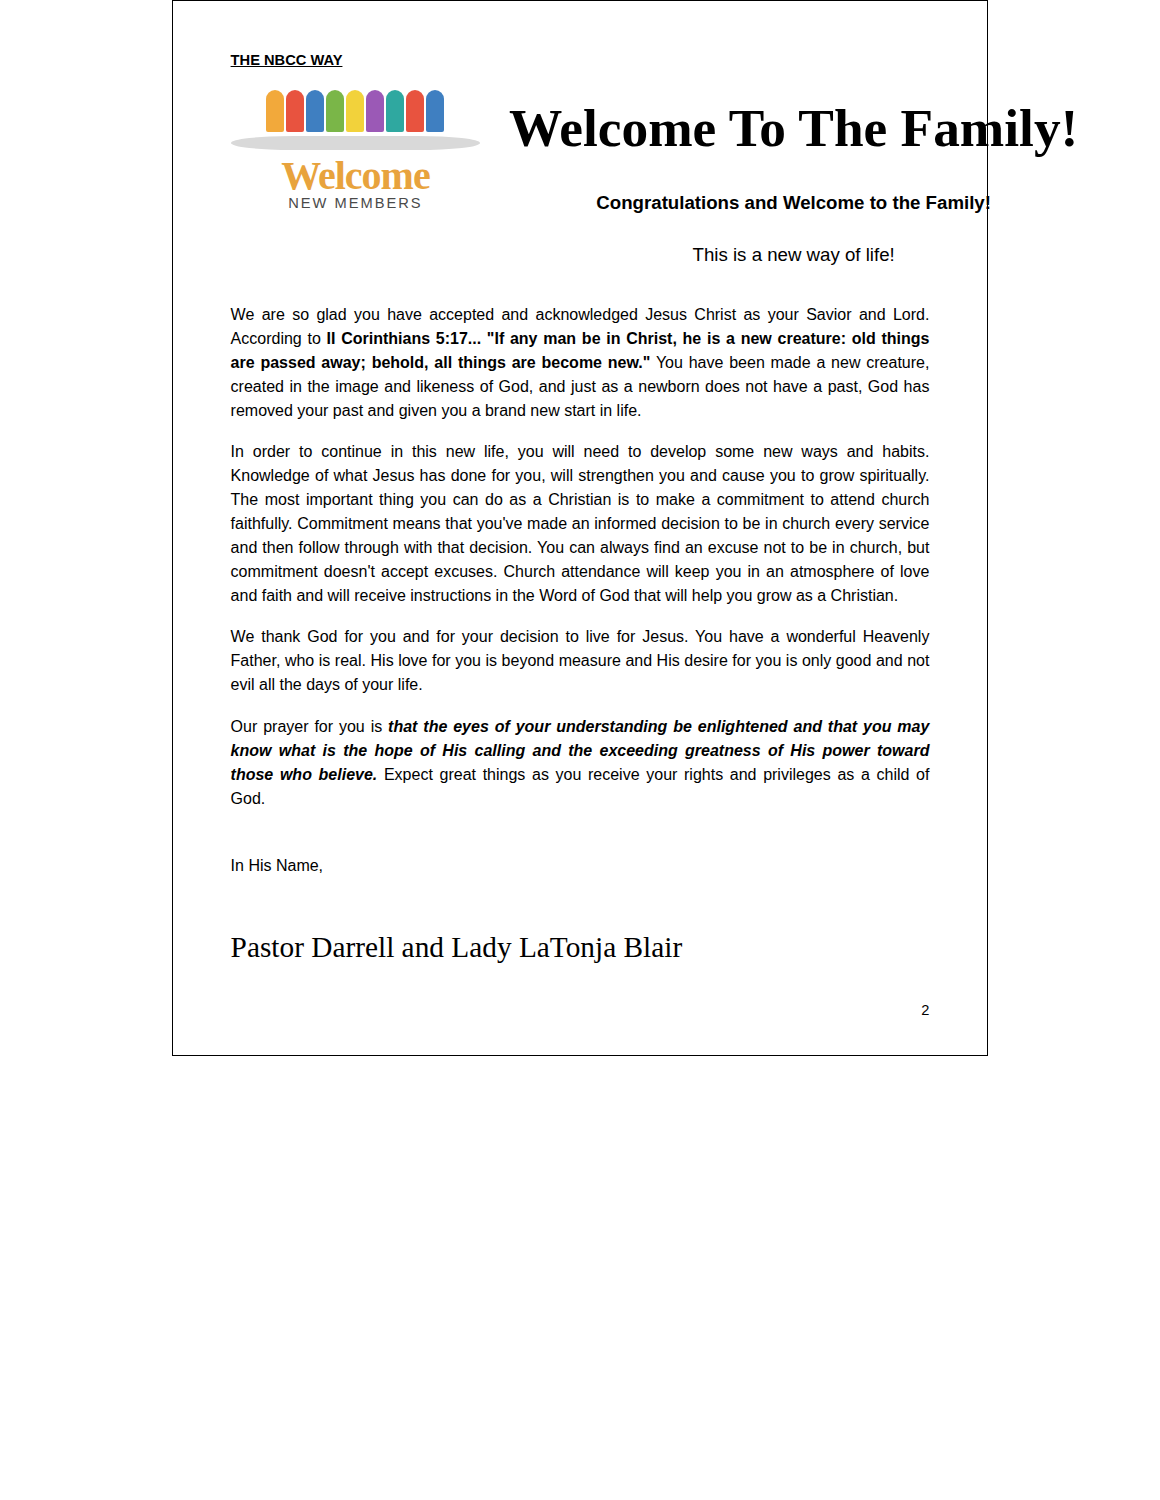THE NBCC WAY
Welcome NEW MEMBERS
Welcome To The Family!
Congratulations and Welcome to the Family!
This is a new way of life!
We are so glad you have accepted and acknowledged Jesus Christ as your Savior and Lord. According to II Corinthians 5:17... "If any man be in Christ, he is a new creature: old things are passed away; behold, all things are become new." You have been made a new creature, created in the image and likeness of God, and just as a newborn does not have a past, God has removed your past and given you a brand new start in life.
In order to continue in this new life, you will need to develop some new ways and habits. Knowledge of what Jesus has done for you, will strengthen you and cause you to grow spiritually. The most important thing you can do as a Christian is to make a commitment to attend church faithfully. Commitment means that you've made an informed decision to be in church every service and then follow through with that decision. You can always find an excuse not to be in church, but commitment doesn't accept excuses. Church attendance will keep you in an atmosphere of love and faith and will receive instructions in the Word of God that will help you grow as a Christian.
We thank God for you and for your decision to live for Jesus. You have a wonderful Heavenly Father, who is real. His love for you is beyond measure and His desire for you is only good and not evil all the days of your life.
Our prayer for you is that the eyes of your understanding be enlightened and that you may know what is the hope of His calling and the exceeding greatness of His power toward those who believe. Expect great things as you receive your rights and privileges as a child of God.
In His Name,
Pastor Darrell and Lady LaTonja Blair
2